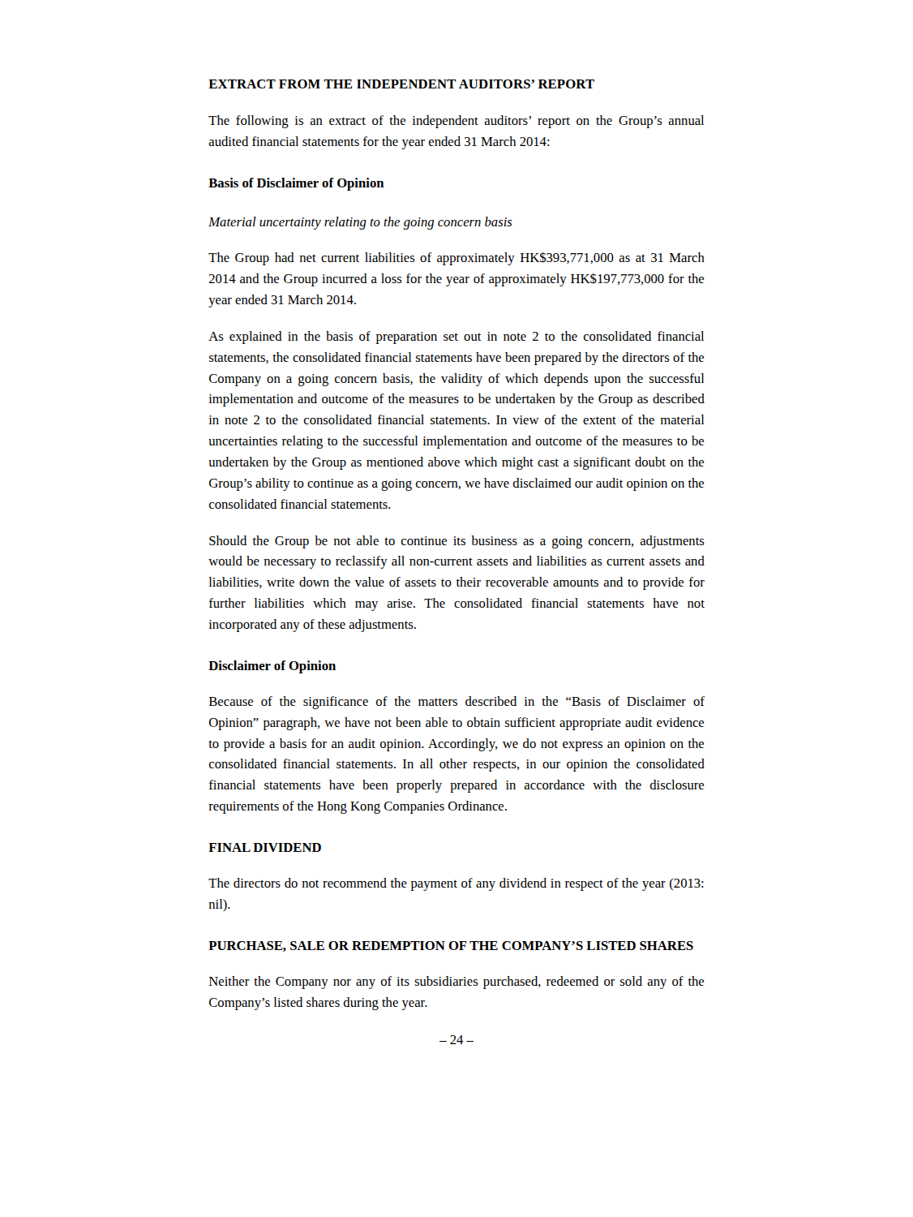EXTRACT FROM THE INDEPENDENT AUDITORS’ REPORT
The following is an extract of the independent auditors’ report on the Group’s annual audited financial statements for the year ended 31 March 2014:
Basis of Disclaimer of Opinion
Material uncertainty relating to the going concern basis
The Group had net current liabilities of approximately HK$393,771,000 as at 31 March 2014 and the Group incurred a loss for the year of approximately HK$197,773,000 for the year ended 31 March 2014.
As explained in the basis of preparation set out in note 2 to the consolidated financial statements, the consolidated financial statements have been prepared by the directors of the Company on a going concern basis, the validity of which depends upon the successful implementation and outcome of the measures to be undertaken by the Group as described in note 2 to the consolidated financial statements. In view of the extent of the material uncertainties relating to the successful implementation and outcome of the measures to be undertaken by the Group as mentioned above which might cast a significant doubt on the Group’s ability to continue as a going concern, we have disclaimed our audit opinion on the consolidated financial statements.
Should the Group be not able to continue its business as a going concern, adjustments would be necessary to reclassify all non-current assets and liabilities as current assets and liabilities, write down the value of assets to their recoverable amounts and to provide for further liabilities which may arise. The consolidated financial statements have not incorporated any of these adjustments.
Disclaimer of Opinion
Because of the significance of the matters described in the “Basis of Disclaimer of Opinion” paragraph, we have not been able to obtain sufficient appropriate audit evidence to provide a basis for an audit opinion. Accordingly, we do not express an opinion on the consolidated financial statements. In all other respects, in our opinion the consolidated financial statements have been properly prepared in accordance with the disclosure requirements of the Hong Kong Companies Ordinance.
FINAL DIVIDEND
The directors do not recommend the payment of any dividend in respect of the year (2013: nil).
PURCHASE, SALE OR REDEMPTION OF THE COMPANY’S LISTED SHARES
Neither the Company nor any of its subsidiaries purchased, redeemed or sold any of the Company’s listed shares during the year.
– 24 –